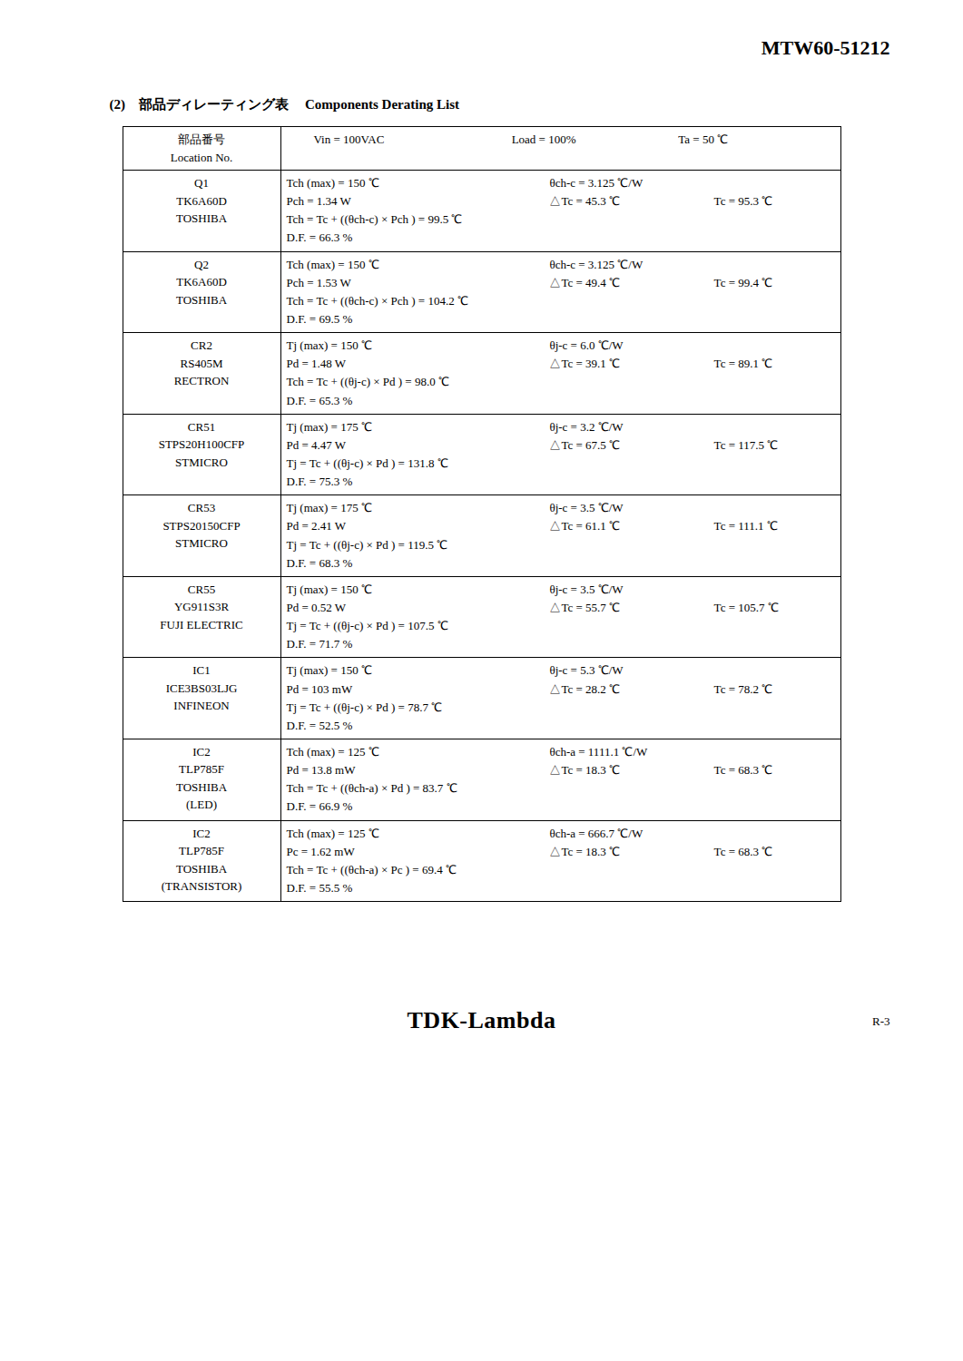MTW60-51212
(2)　部品ディレーティング表Components Derating List
| 部品番号 Location No. | Vin = 100VAC Load = 100% Ta = 50 ℃ |
| Q1 TK6A60D TOSHIBA | Tch (max) = 150 ℃ θch-c = 3.125 ℃/W Pch = 1.34 W △ Tc = 45.3 ℃ Tc = 95.3 ℃ Tch = Tc + ((θch-c) × Pch ) = 99.5 ℃ D.F. = 66.3 % |
| Q2 TK6A60D TOSHIBA | Tch (max) = 150 ℃ θch-c = 3.125 ℃/W Pch = 1.53 W △ Tc = 49.4 ℃ Tc = 99.4 ℃ Tch = Tc + ((θch-c) × Pch ) = 104.2 ℃ D.F. = 69.5 % |
| CR2 RS405M RECTRON | Tj (max) = 150 ℃ θj-c = 6.0 ℃/W Pd = 1.48 W △ Tc = 39.1 ℃ Tc = 89.1 ℃ Tch = Tc + ((θj-c) × Pd ) = 98.0 ℃ D.F. = 65.3 % |
| CR51 STPS20H100CFP STMICRO | Tj (max) = 175 ℃ θj-c = 3.2 ℃/W Pd = 4.47 W △ Tc = 67.5 ℃ Tc = 117.5 ℃ Tj = Tc + ((θj-c) × Pd ) = 131.8 ℃ D.F. = 75.3 % |
| CR53 STPS20150CFP STMICRO | Tj (max) = 175 ℃ θj-c = 3.5 ℃/W Pd = 2.41 W △ Tc = 61.1 ℃ Tc = 111.1 ℃ Tj = Tc + ((θj-c) × Pd ) = 119.5 ℃ D.F. = 68.3 % |
| CR55 YG911S3R FUJI ELECTRIC | Tj (max) = 150 ℃ θj-c = 3.5 ℃/W Pd = 0.52 W △ Tc = 55.7 ℃ Tc = 105.7 ℃ Tj = Tc + ((θj-c) × Pd ) = 107.5 ℃ D.F. = 71.7 % |
| IC1 ICE3BS03LJG INFINEON | Tj (max) = 150 ℃ θj-c = 5.3 ℃/W Pd = 103 mW △ Tc = 28.2 ℃ Tc = 78.2 ℃ Tj = Tc + ((θj-c) × Pd ) = 78.7 ℃ D.F. = 52.5 % |
| IC2 TLP785F TOSHIBA (LED) | Tch (max) = 125 ℃ θch-a = 1111.1 ℃/W Pd = 13.8 mW △ Tc = 18.3 ℃ Tc = 68.3 ℃ Tch = Tc + ((θch-a) × Pd ) = 83.7 ℃ D.F. = 66.9 % |
| IC2 TLP785F TOSHIBA (TRANSISTOR) | Tch (max) = 125 ℃ θch-a = 666.7 ℃/W Pc = 1.62 mW △ Tc = 18.3 ℃ Tc = 68.3 ℃ Tch = Tc + ((θch-a) × Pc ) = 69.4 ℃ D.F. = 55.5 % |
TDK-Lambda
R-3